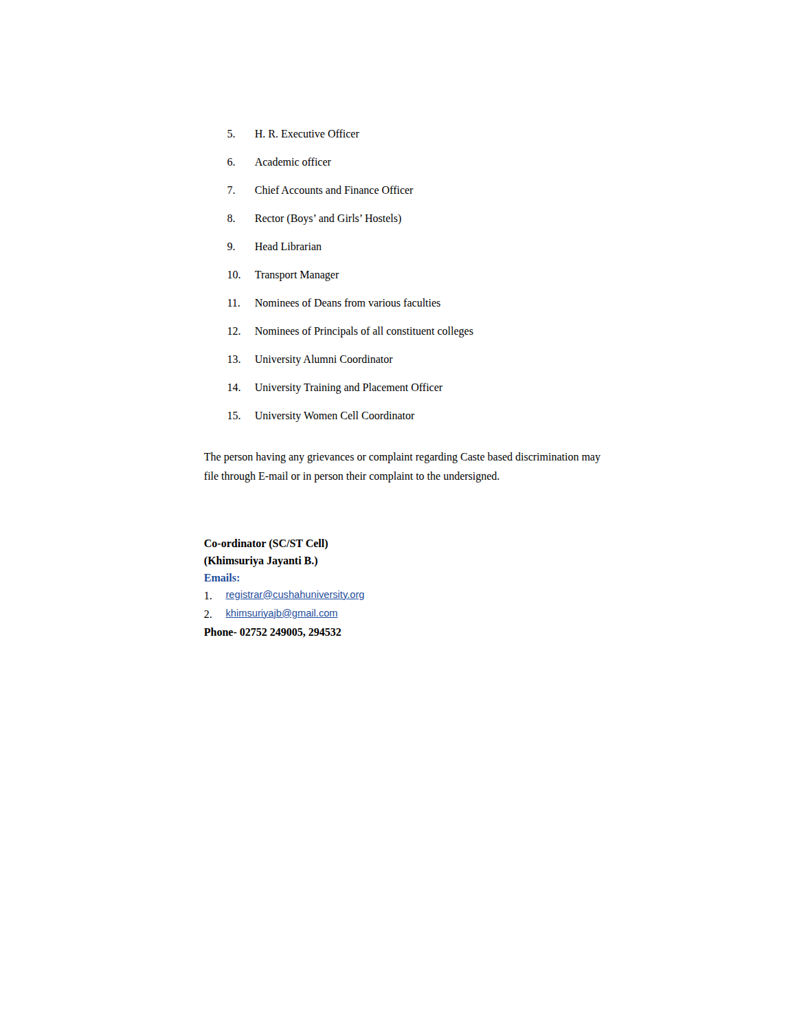H. R. Executive Officer
Academic officer
Chief Accounts and Finance Officer
Rector (Boys’ and Girls’ Hostels)
Head Librarian
Transport Manager
Nominees of Deans from various faculties
Nominees of Principals of all constituent colleges
University Alumni Coordinator
University Training and Placement Officer
University Women Cell Coordinator
The person having any grievances or complaint regarding Caste based discrimination may file through E-mail or in person their complaint to the undersigned.
Co-ordinator (SC/ST Cell)
(Khimsuriya Jayanti B.)
Emails:
registrar@cushahuniversity.org
khimsuriyajb@gmail.com
Phone- 02752 249005, 294532